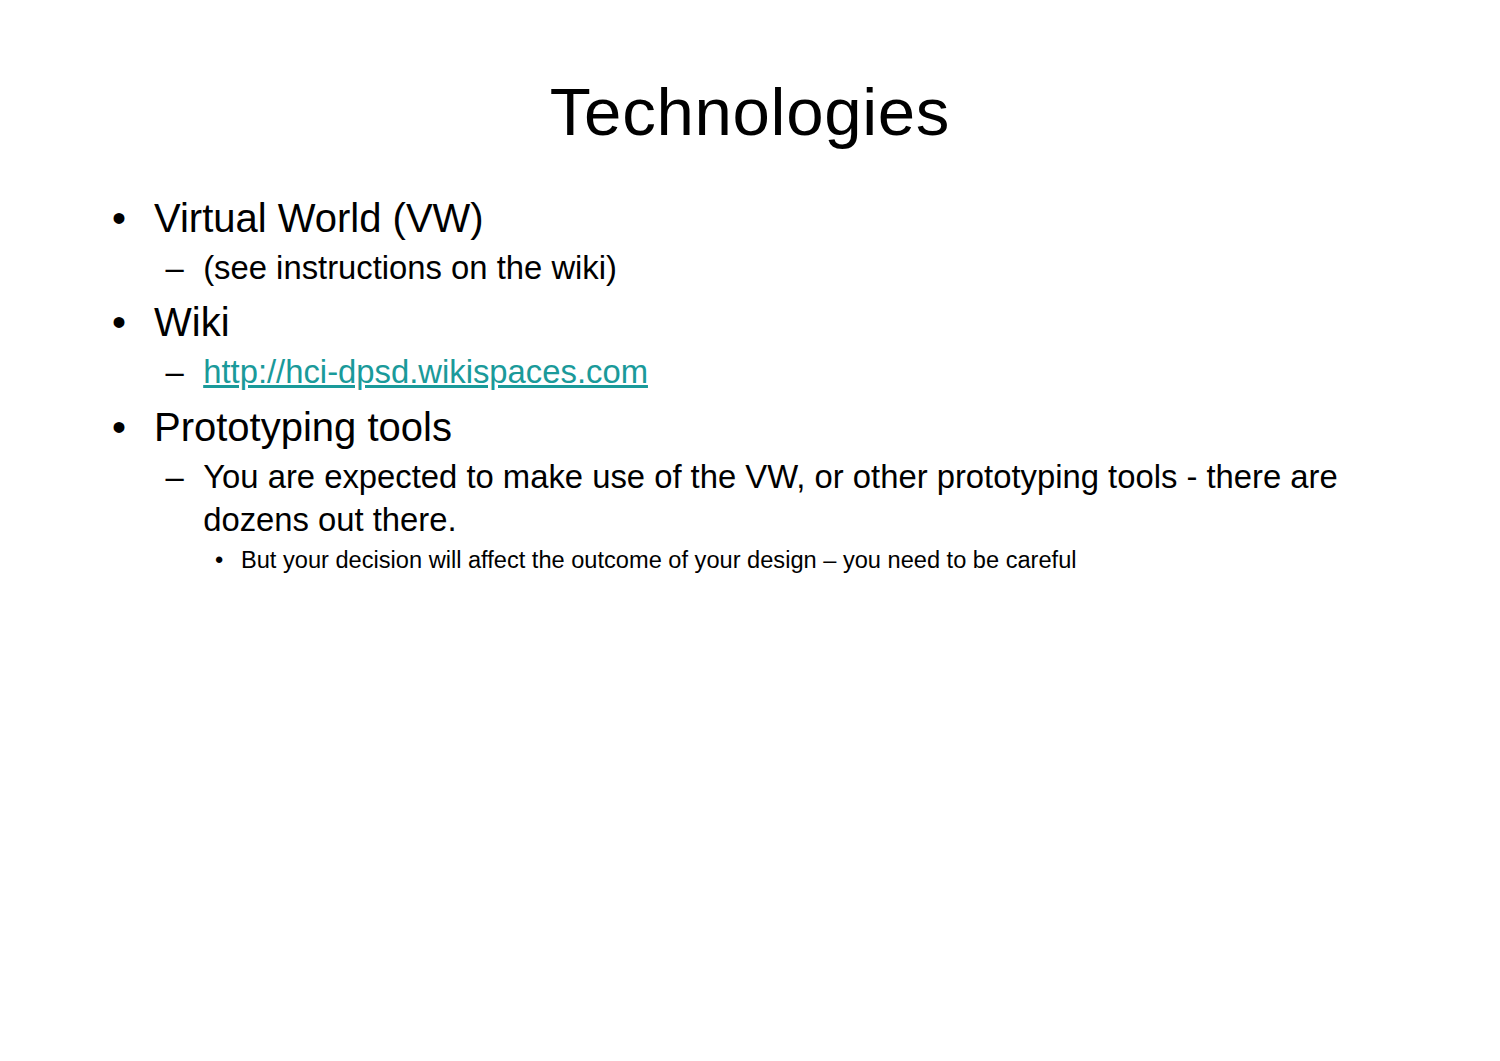Technologies
Virtual World (VW)
(see instructions on the wiki)
Wiki
http://hci-dpsd.wikispaces.com
Prototyping tools
You are expected to make use of the VW, or other prototyping tools - there are dozens out there.
But your decision will affect the outcome of your design – you need to be careful